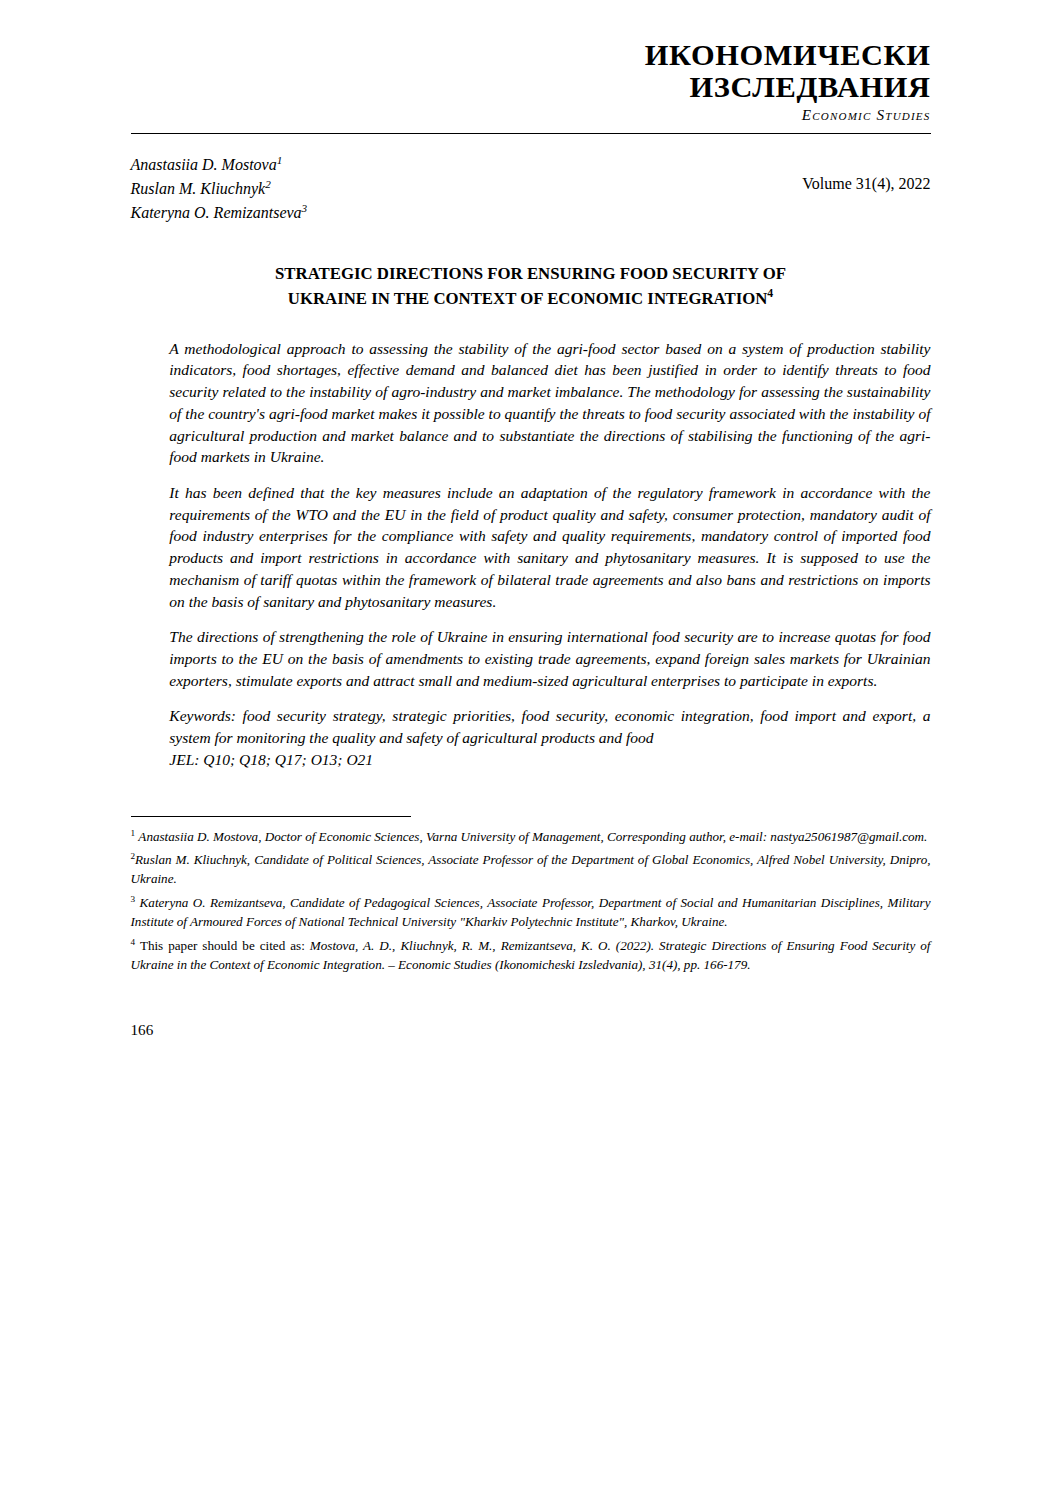ИКОНОМИЧЕСКИ
ИЗСЛЕДВАНИЯ
Economic Studies
Anastasiia D. Mostova1
Ruslan M. Kliuchnyk2
Kateryna O. Remizantseva3
Volume 31(4), 2022
Strategic Directions for Ensuring Food Security of
Ukraine in the Context of Economic Integration4
A methodological approach to assessing the stability of the agri-food sector based on a system of production stability indicators, food shortages, effective demand and balanced diet has been justified in order to identify threats to food security related to the instability of agro-industry and market imbalance. The methodology for assessing the sustainability of the country's agri-food market makes it possible to quantify the threats to food security associated with the instability of agricultural production and market balance and to substantiate the directions of stabilising the functioning of the agri-food markets in Ukraine.
It has been defined that the key measures include an adaptation of the regulatory framework in accordance with the requirements of the WTO and the EU in the field of product quality and safety, consumer protection, mandatory audit of food industry enterprises for the compliance with safety and quality requirements, mandatory control of imported food products and import restrictions in accordance with sanitary and phytosanitary measures. It is supposed to use the mechanism of tariff quotas within the framework of bilateral trade agreements and also bans and restrictions on imports on the basis of sanitary and phytosanitary measures.
The directions of strengthening the role of Ukraine in ensuring international food security are to increase quotas for food imports to the EU on the basis of amendments to existing trade agreements, expand foreign sales markets for Ukrainian exporters, stimulate exports and attract small and medium-sized agricultural enterprises to participate in exports.
Keywords: food security strategy, strategic priorities, food security, economic integration, food import and export, a system for monitoring the quality and safety of agricultural products and food
JEL: Q10; Q18; Q17; O13; O21
1 Anastasiia D. Mostova, Doctor of Economic Sciences, Varna University of Management, Corresponding author, e-mail: nastya25061987@gmail.com.
2Ruslan M. Kliuchnyk, Candidate of Political Sciences, Associate Professor of the Department of Global Economics, Alfred Nobel University, Dnipro, Ukraine.
3 Kateryna O. Remizantseva, Candidate of Pedagogical Sciences, Associate Professor, Department of Social and Humanitarian Disciplines, Military Institute of Armoured Forces of National Technical University "Kharkiv Polytechnic Institute", Kharkov, Ukraine.
4 This paper should be cited as: Mostova, A. D., Kliuchnyk, R. M., Remizantseva, K. O. (2022). Strategic Directions of Ensuring Food Security of Ukraine in the Context of Economic Integration. – Economic Studies (Ikonomicheski Izsledvania), 31(4), pp. 166-179.
166